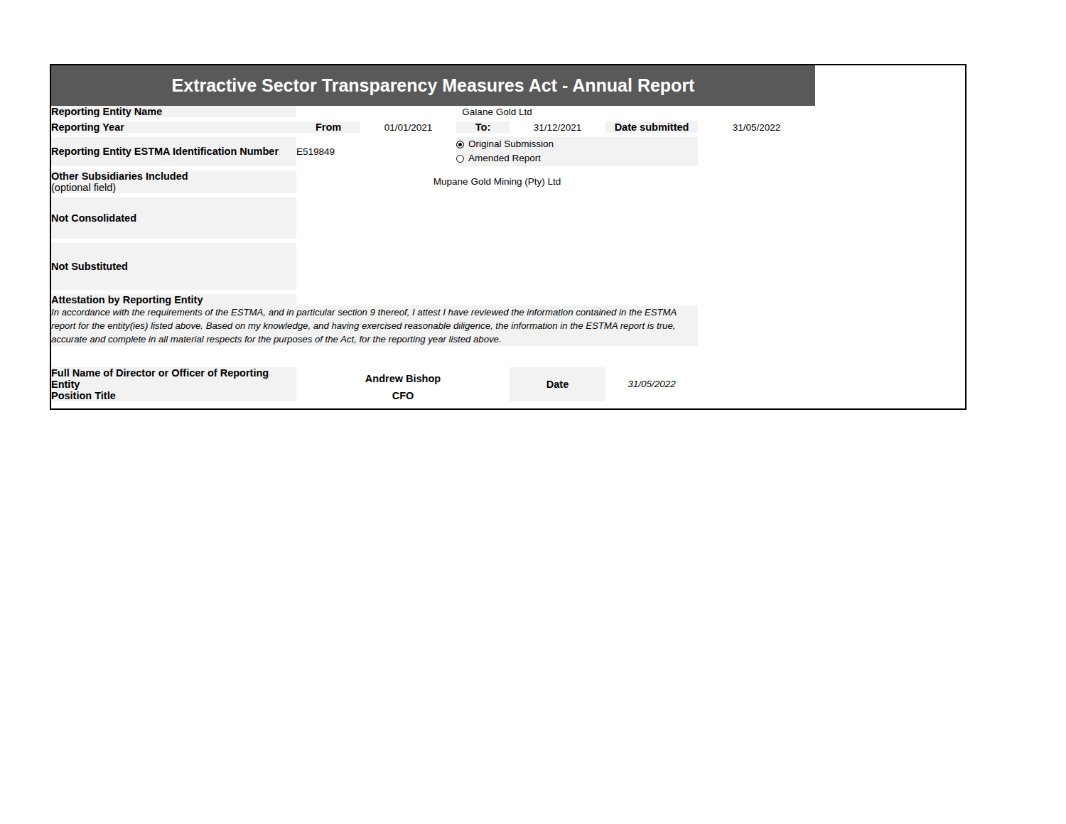Extractive Sector Transparency Measures Act - Annual Report
| Reporting Entity Name | Galane Gold Ltd | |
| Reporting Year | From | 01/01/2021 | To: | 31/12/2021 | Date submitted | 31/05/2022 |
| Reporting Entity ESTMA Identification Number | E519849 | Original Submission Amended Report | |
| Other Subsidiaries Included (optional field) | Mupane Gold Mining (Pty) Ltd | |
| Not Consolidated | | |
| Not Substituted | | |
| Attestation by Reporting Entity | | |
| In accordance with the requirements of the ESTMA, and in particular section 9 thereof, I attest I have reviewed the information contained in the ESTMA report for the entity(ies) listed above. Based on my knowledge, and having exercised reasonable diligence, the information in the ESTMA report is true, accurate and complete in all material respects for the purposes of the Act, for the reporting year listed above. | |
| Full Name of Director or Officer of Reporting Entity | Andrew Bishop | Date | 31/05/2022 | |
| Position Title | CFO | |